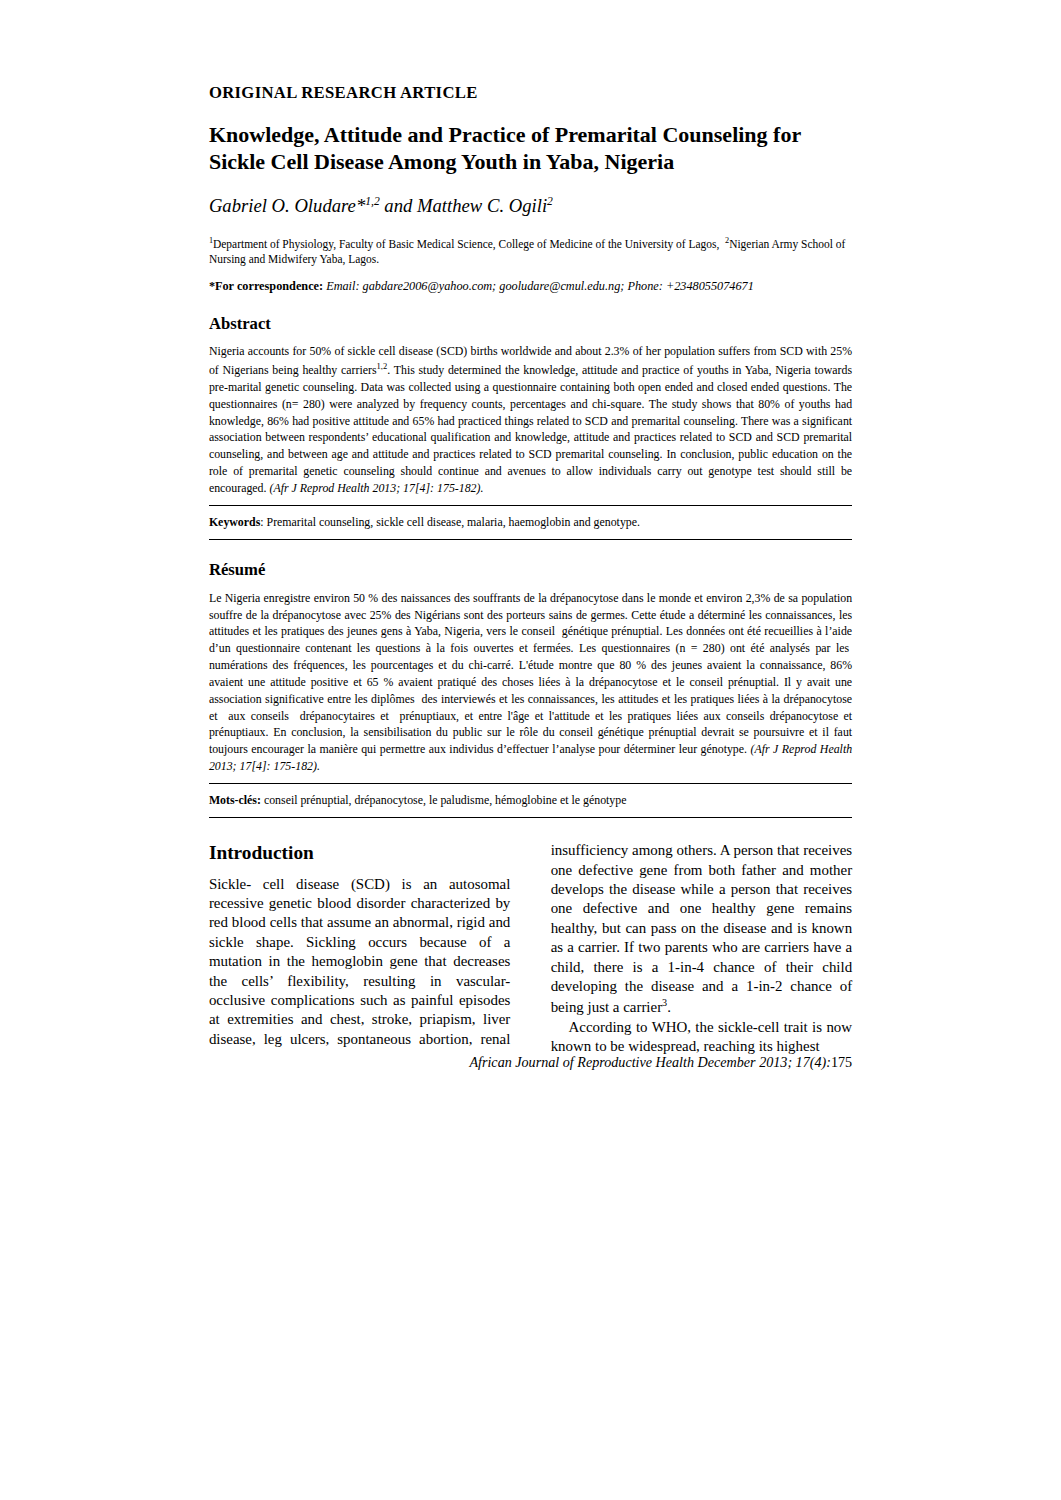ORIGINAL RESEARCH ARTICLE
Knowledge, Attitude and Practice of Premarital Counseling for Sickle Cell Disease Among Youth in Yaba, Nigeria
Gabriel O. Oludare*1,2 and Matthew C. Ogili2
1Department of Physiology, Faculty of Basic Medical Science, College of Medicine of the University of Lagos, 2Nigerian Army School of Nursing and Midwifery Yaba, Lagos.
*For correspondence: Email: gabdare2006@yahoo.com; gooludare@cmul.edu.ng; Phone: +2348055074671
Abstract
Nigeria accounts for 50% of sickle cell disease (SCD) births worldwide and about 2.3% of her population suffers from SCD with 25% of Nigerians being healthy carriers1,2. This study determined the knowledge, attitude and practice of youths in Yaba, Nigeria towards pre-marital genetic counseling. Data was collected using a questionnaire containing both open ended and closed ended questions. The questionnaires (n= 280) were analyzed by frequency counts, percentages and chi-square. The study shows that 80% of youths had knowledge, 86% had positive attitude and 65% had practiced things related to SCD and premarital counseling. There was a significant association between respondents’ educational qualification and knowledge, attitude and practices related to SCD and SCD premarital counseling, and between age and attitude and practices related to SCD premarital counseling. In conclusion, public education on the role of premarital genetic counseling should continue and avenues to allow individuals carry out genotype test should still be encouraged. (Afr J Reprod Health 2013; 17[4]: 175-182).
Keywords: Premarital counseling, sickle cell disease, malaria, haemoglobin and genotype.
Résumé
Le Nigeria enregistre environ 50 % des naissances des souffrants de la drépanocytose dans le monde et environ 2,3% de sa population souffre de la drépanocytose avec 25% des Nigérians sont des porteurs sains de germes. Cette étude a déterminé les connaissances, les attitudes et les pratiques des jeunes gens à Yaba, Nigeria, vers le conseil génétique prénuptial. Les données ont été recueillies à l’aide d’un questionnaire contenant les questions à la fois ouvertes et fermées. Les questionnaires (n = 280) ont été analysés par les numérations des fréquences, les pourcentages et du chi-carré. L'étude montre que 80 % des jeunes avaient la connaissance, 86% avaient une attitude positive et 65 % avaient pratiqué des choses liées à la drépanocytose et le conseil prénuptial. Il y avait une association significative entre les diplômes des interviewés et les connaissances, les attitudes et les pratiques liées à la drépanocytose et aux conseils drépanocytaires et prénuptiaux, et entre l'âge et l'attitude et les pratiques liées aux conseils drépanocytose et prénuptiaux. En conclusion, la sensibilisation du public sur le rôle du conseil génétique prénuptial devrait se poursuivre et il faut toujours encourager la manière qui permettre aux individus d’effectuer l’analyse pour déterminer leur génotype. (Afr J Reprod Health 2013; 17[4]: 175-182).
Mots-clés: conseil prénuptial, drépanocytose, le paludisme, hémoglobine et le génotype
Introduction
Sickle- cell disease (SCD) is an autosomal recessive genetic blood disorder characterized by red blood cells that assume an abnormal, rigid and sickle shape. Sickling occurs because of a mutation in the hemoglobin gene that decreases the cells’ flexibility, resulting in vascular-occlusive complications such as painful episodes at extremities and chest, stroke, priapism, liver disease, leg ulcers, spontaneous abortion, renal insufficiency among others. A person that receives one defective gene from both father and mother develops the disease while a person that receives one defective and one healthy gene remains healthy, but can pass on the disease and is known as a carrier. If two parents who are carriers have a child, there is a 1-in-4 chance of their child developing the disease and a 1-in-2 chance of being just a carrier3.
According to WHO, the sickle-cell trait is now known to be widespread, reaching its highest
African Journal of Reproductive Health December 2013; 17(4):175